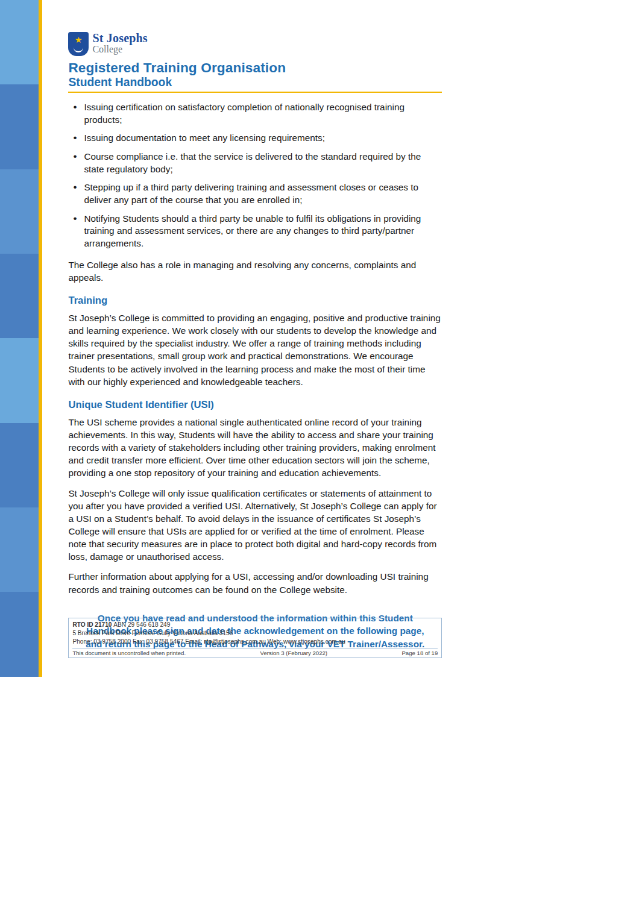St Josephs
College
Registered Training Organisation
Student Handbook
Issuing certification on satisfactory completion of nationally recognised training products;
Issuing documentation to meet any licensing requirements;
Course compliance i.e. that the service is delivered to the standard required by the state regulatory body;
Stepping up if a third party delivering training and assessment closes or ceases to deliver any part of the course that you are enrolled in;
Notifying Students should a third party be unable to fulfil its obligations in providing training and assessment services, or there are any changes to third party/partner arrangements.
The College also has a role in managing and resolving any concerns, complaints and appeals.
Training
St Joseph’s College is committed to providing an engaging, positive and productive training and learning experience. We work closely with our students to develop the knowledge and skills required by the specialist industry. We offer a range of training methods including trainer presentations, small group work and practical demonstrations. We encourage Students to be actively involved in the learning process and make the most of their time with our highly experienced and knowledgeable teachers.
Unique Student Identifier (USI)
The USI scheme provides a national single authenticated online record of your training achievements. In this way, Students will have the ability to access and share your training records with a variety of stakeholders including other training providers, making enrolment and credit transfer more efficient. Over time other education sectors will join the scheme, providing a one stop repository of your training and education achievements.
St Joseph’s College will only issue qualification certificates or statements of attainment to you after you have provided a verified USI. Alternatively, St Joseph’s College can apply for a USI on a Student’s behalf. To avoid delays in the issuance of certificates St Joseph’s College will ensure that USIs are applied for or verified at the time of enrolment. Please note that security measures are in place to protect both digital and hard-copy records from loss, damage or unauthorised access.
Further information about applying for a USI, accessing and/or downloading USI training records and training outcomes can be found on the College website.
Once you have read and understood the information within this Student Handbook please sign and date the acknowledgement on the following page, and return this page to the Head of Pathways, via your VET Trainer/Assessor.
RTO ID 21710 ABN 29 546 618 249
5 Brenock Park Drive Ferntree Gully Victoria Australia 3156
Phone: 03 9758 2000 Fax: 03 9758 5467 Email: rto@stjosephs.com.au Web: www.stjosephs.com.au
This document is uncontrolled when printed.
Version 3 (February 2022)
Page 18 of 19